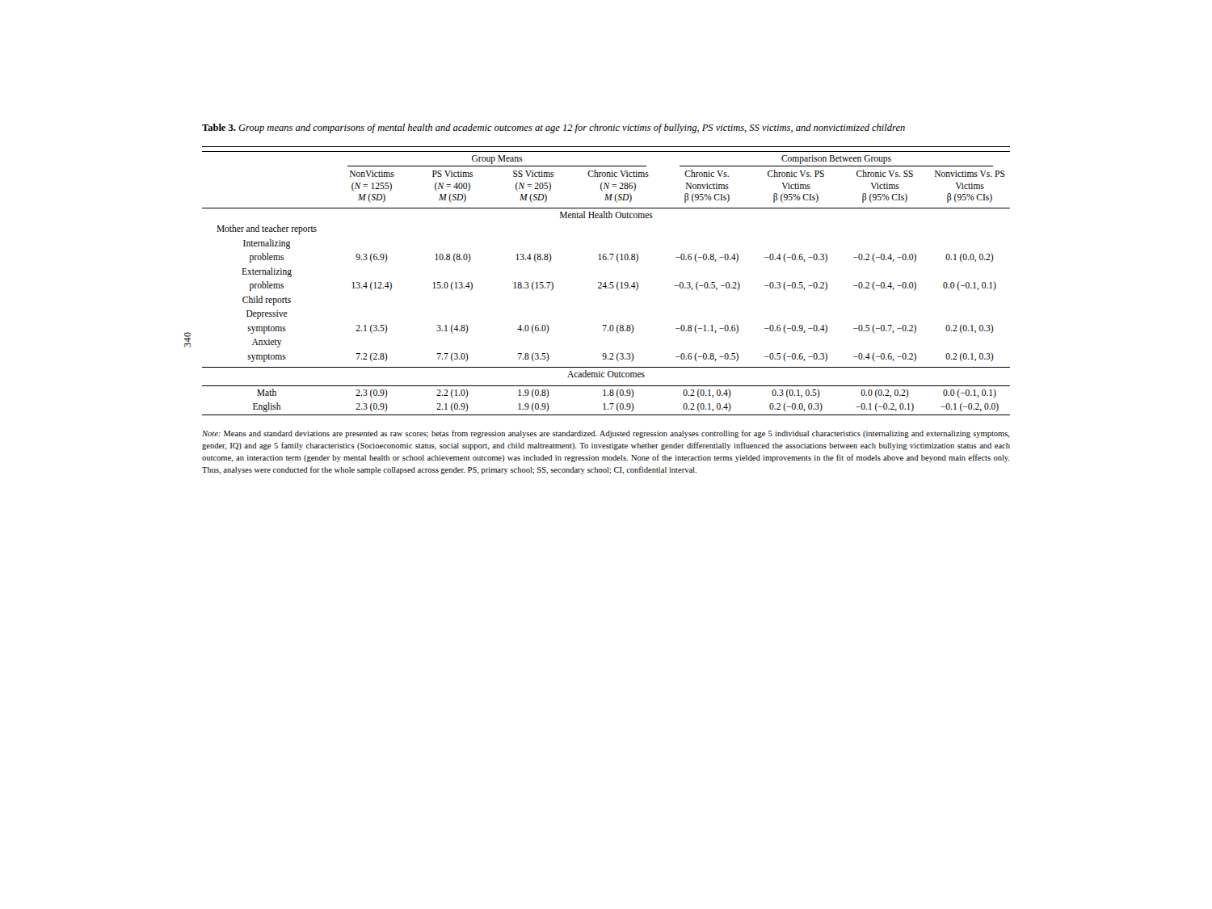340
Table 3. Group means and comparisons of mental health and academic outcomes at age 12 for chronic victims of bullying, PS victims, SS victims, and nonvictimized children
| | Group Means | Comparison Between Groups |
| | NonVictims ( N = 1255) M ( SD ) | PS Victims ( N = 400) M ( SD ) | SS Victims ( N = 205) M ( SD ) | Chronic Victims ( N = 286) M ( SD ) | Chronic Vs. Nonvictims β (95% CIs) | Chronic Vs. PS Victims β (95% CIs) | Chronic Vs. SS Victims β (95% CIs) | Nonvictims Vs. PS Victims β (95% CIs) |
| Mental Health Outcomes |
| Mother and teacher reports | |
| Internalizing | |
| problems | 9.3 (6.9) | 10.8 (8.0) | 13.4 (8.8) | 16.7 (10.8) | −0.6 (−0.8, −0.4) | −0.4 (−0.6, −0.3) | −0.2 (−0.4, −0.0) | 0.1 (0.0, 0.2) |
| Externalizing | |
| problems | 13.4 (12.4) | 15.0 (13.4) | 18.3 (15.7) | 24.5 (19.4) | −0.3, (−0.5, −0.2) | −0.3 (−0.5, −0.2) | −0.2 (−0.4, −0.0) | 0.0 (−0.1, 0.1) |
| Child reports | |
| Depressive | |
| symptoms | 2.1 (3.5) | 3.1 (4.8) | 4.0 (6.0) | 7.0 (8.8) | −0.8 (−1.1, −0.6) | −0.6 (−0.9, −0.4) | −0.5 (−0.7, −0.2) | 0.2 (0.1, 0.3) |
| Anxiety | |
| symptoms | 7.2 (2.8) | 7.7 (3.0) | 7.8 (3.5) | 9.2 (3.3) | −0.6 (−0.8, −0.5) | −0.5 (−0.6, −0.3) | −0.4 (−0.6, −0.2) | 0.2 (0.1, 0.3) |
| Academic Outcomes |
| Math | 2.3 (0.9) | 2.2 (1.0) | 1.9 (0.8) | 1.8 (0.9) | 0.2 (0.1, 0.4) | 0.3 (0.1, 0.5) | 0.0 (0.2, 0.2) | 0.0 (−0.1, 0.1) |
| English | 2.3 (0.9) | 2.1 (0.9) | 1.9 (0.9) | 1.7 (0.9) | 0.2 (0.1, 0.4) | 0.2 (−0.0, 0.3) | −0.1 (−0.2, 0.1) | −0.1 (−0.2, 0.0) |
Note: Means and standard deviations are presented as raw scores; betas from regression analyses are standardized. Adjusted regression analyses controlling for age 5 individual characteristics (internalizing and externalizing symptoms, gender, IQ) and age 5 family characteristics (Socioeconomic status, social support, and child maltreatment). To investigate whether gender differentially influenced the associations between each bullying victimization status and each outcome, an interaction term (gender by mental health or school achievement outcome) was included in regression models. None of the interaction terms yielded improvements in the fit of models above and beyond main effects only. Thus, analyses were conducted for the whole sample collapsed across gender. PS, primary school; SS, secondary school; CI, confidential interval.